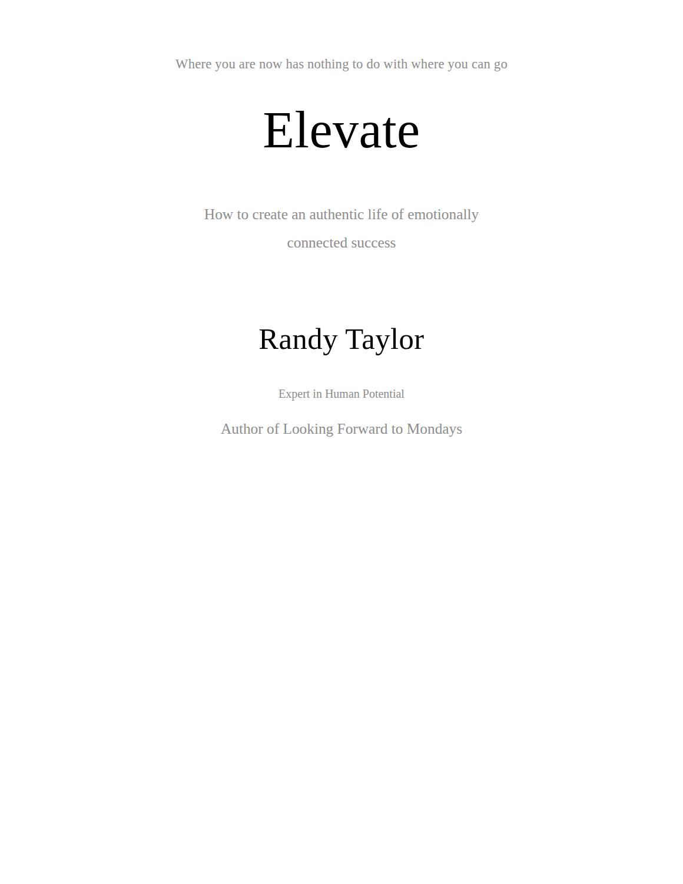Where you are now has nothing to do with where you can go
Elevate
How to create an authentic life of emotionally connected success
Randy Taylor
Expert in Human Potential
Author of Looking Forward to Mondays